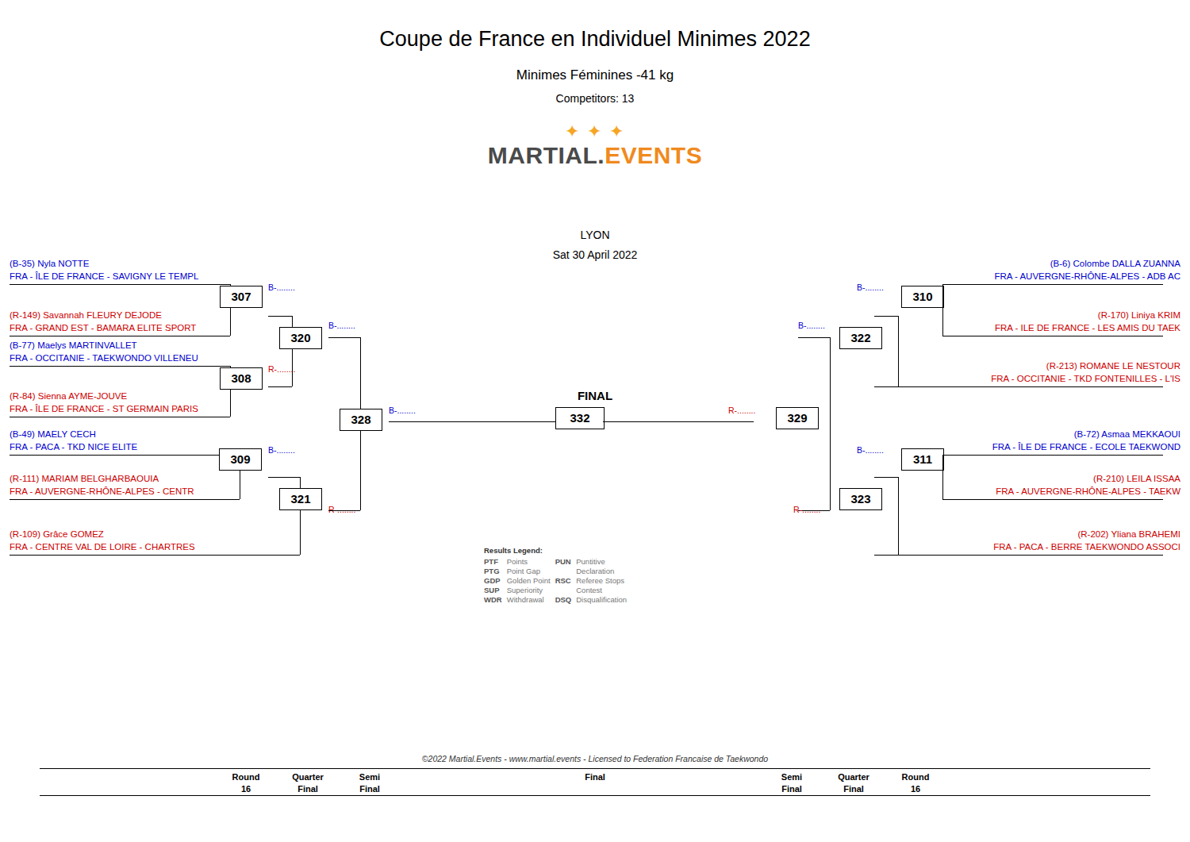Coupe de France en Individuel Minimes 2022
Minimes Féminines -41 kg
Competitors: 13
✦ ✦ ✦ MARTIAL. EVENTS
LYON
Sat 30 April 2022
FINAL
(B-35) Nyla NOTTE
FRA - ÎLE DE FRANCE - SAVIGNY LE TEMPL
(R-149) Savannah FLEURY DEJODE
FRA - GRAND EST - BAMARA ELITE SPORT
307
B-........
(B-77) Maelys MARTINVALLET
FRA - OCCITANIE - TAEKWONDO VILLENEU
(R-84) Sienna AYME-JOUVE
FRA - ÎLE DE FRANCE - ST GERMAIN PARIS
308
R-........
320
B-........
(B-49) MAELY CECH
FRA - PACA - TKD NICE ELITE
(R-111) MARIAM BELGHARBAOUIA
FRA - AUVERGNE-RHÔNE-ALPES - CENTR
309
B-........
(R-109) Grâce GOMEZ
FRA - CENTRE VAL DE LOIRE - CHARTRES
321
R-........
328
B-........
332
R-........
329
B-........
R-........
322
B-........
310
(B-6) Colombe DALLA ZUANNA
FRA - AUVERGNE-RHÔNE-ALPES - ADB AC
(R-170) Liniya KRIM
FRA - ILE DE FRANCE - LES AMIS DU TAEK
(R-213) ROMANE LE NESTOUR
FRA - OCCITANIE - TKD FONTENILLES - L'IS
323
B-........
311
(B-72) Asmaa MEKKAOUI
FRA - ÎLE DE FRANCE - ECOLE TAEKWOND
(R-210) LEILA ISSAA
FRA - AUVERGNE-RHÔNE-ALPES - TAEKW
(R-202) Yliana BRAHEMI
FRA - PACA - BERRE TAEKWONDO ASSOCI
Results Legend:
| PTF | Points | PUN | Puntitive |
| PTG | Point Gap | | Declaration |
| GDP | Golden Point | RSC | Referee Stops |
| SUP | Superiority | | Contest |
| WDR | Withdrawal | DSQ | Disqualification |
©2022 Martial.Events - www.martial.events - Licensed to Federation Francaise de Taekwondo
Round
16
Quarter
Final
Semi
Final
Final
Semi
Final
Quarter
Final
Round
16